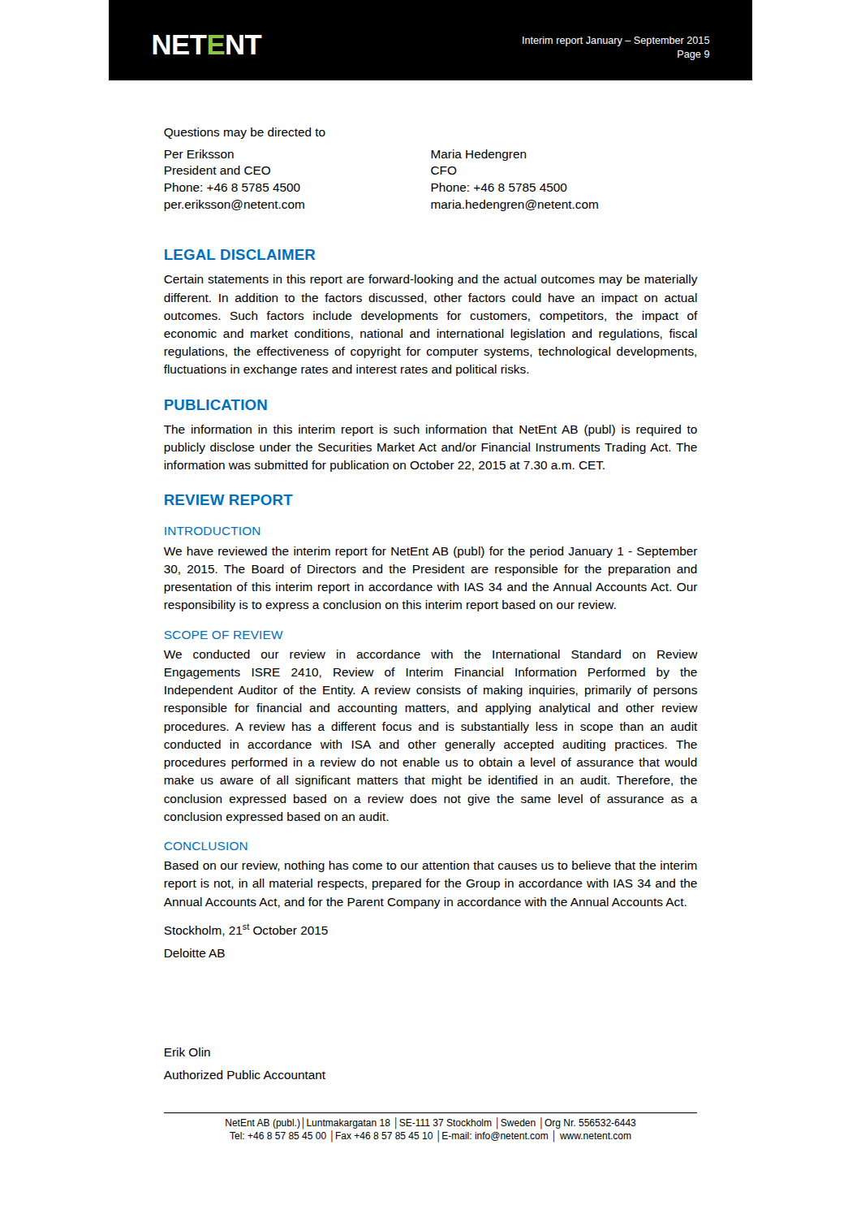NET ENT
Interim report January – September 2015
Page 9
Questions may be directed to
| Per Eriksson President and CEO Phone: +46 8 5785 4500 per.eriksson@netent.com | Maria Hedengren CFO Phone: +46 8 5785 4500 maria.hedengren@netent.com |
LEGAL DISCLAIMER
Certain statements in this report are forward-looking and the actual outcomes may be materially different. In addition to the factors discussed, other factors could have an impact on actual outcomes. Such factors include developments for customers, competitors, the impact of economic and market conditions, national and international legislation and regulations, fiscal regulations, the effectiveness of copyright for computer systems, technological developments, fluctuations in exchange rates and interest rates and political risks.
PUBLICATION
The information in this interim report is such information that NetEnt AB (publ) is required to publicly disclose under the Securities Market Act and/or Financial Instruments Trading Act. The information was submitted for publication on October 22, 2015 at 7.30 a.m. CET.
REVIEW REPORT
INTRODUCTION
We have reviewed the interim report for NetEnt AB (publ) for the period January 1 - September 30, 2015. The Board of Directors and the President are responsible for the preparation and presentation of this interim report in accordance with IAS 34 and the Annual Accounts Act. Our responsibility is to express a conclusion on this interim report based on our review.
SCOPE OF REVIEW
We conducted our review in accordance with the International Standard on Review Engagements ISRE 2410, Review of Interim Financial Information Performed by the Independent Auditor of the Entity. A review consists of making inquiries, primarily of persons responsible for financial and accounting matters, and applying analytical and other review procedures. A review has a different focus and is substantially less in scope than an audit conducted in accordance with ISA and other generally accepted auditing practices. The procedures performed in a review do not enable us to obtain a level of assurance that would make us aware of all significant matters that might be identified in an audit. Therefore, the conclusion expressed based on a review does not give the same level of assurance as a conclusion expressed based on an audit.
CONCLUSION
Based on our review, nothing has come to our attention that causes us to believe that the interim report is not, in all material respects, prepared for the Group in accordance with IAS 34 and the Annual Accounts Act, and for the Parent Company in accordance with the Annual Accounts Act.
Stockholm, 21st October 2015
Deloitte AB
Erik Olin
Authorized Public Accountant
NetEnt AB (publ.)│Luntmakargatan 18 │SE-111 37 Stockholm │Sweden │Org Nr. 556532-6443
Tel: +46 8 57 85 45 00 │Fax +46 8 57 85 45 10 │E-mail: info@netent.com │ www.netent.com